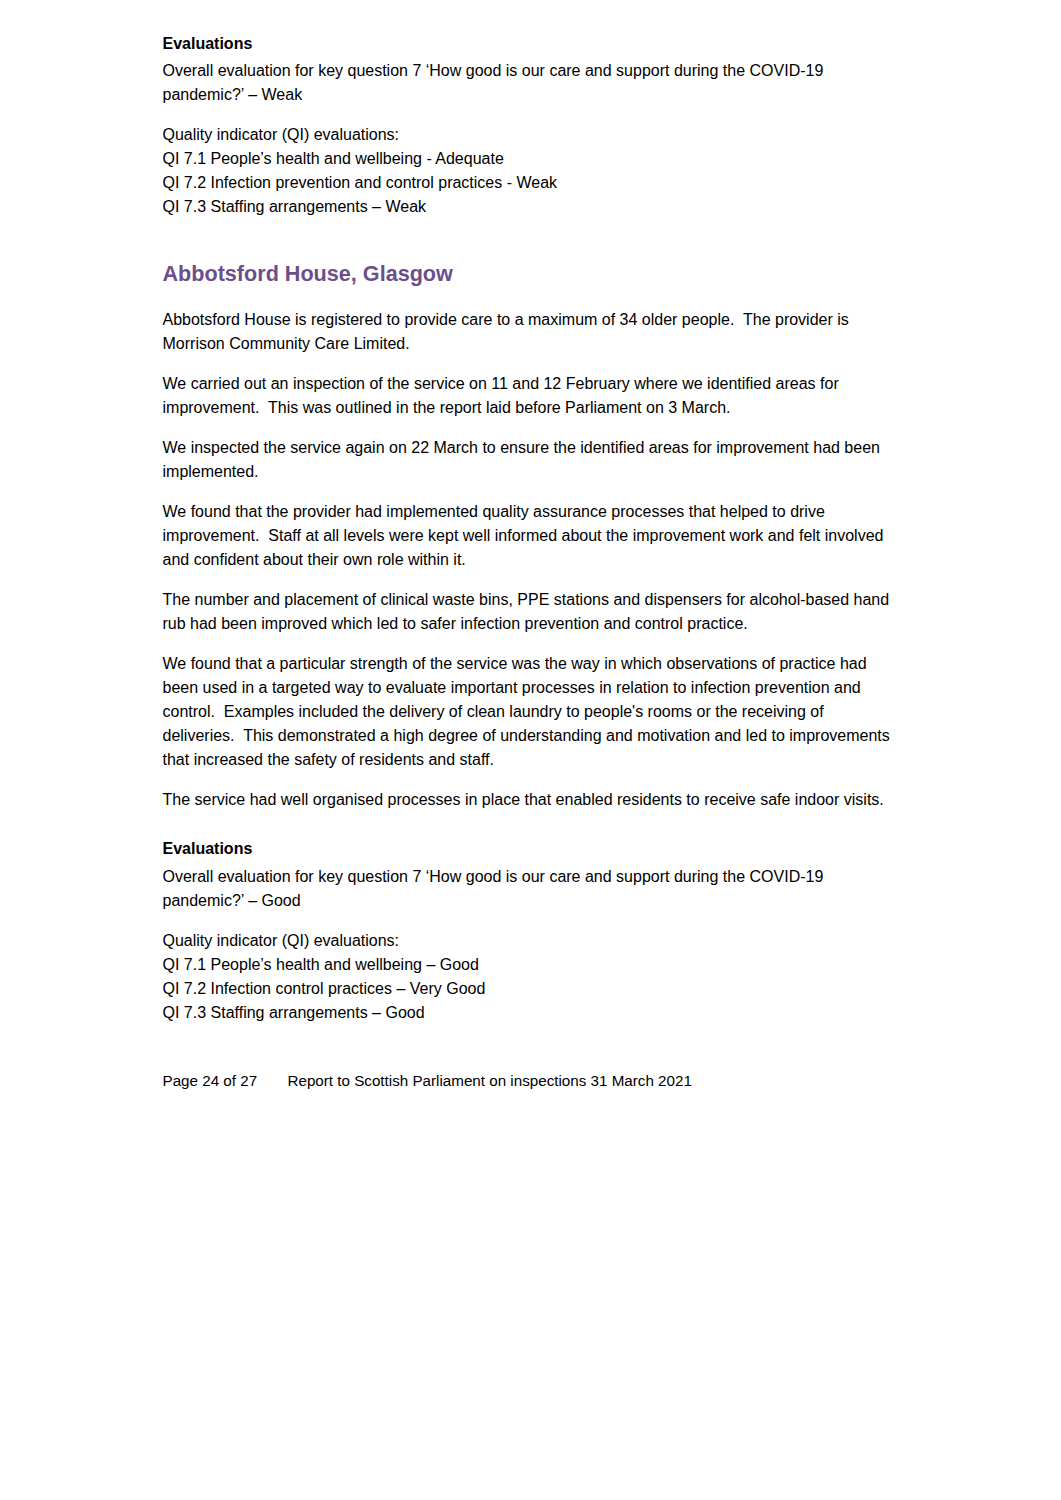Evaluations
Overall evaluation for key question 7 ‘How good is our care and support during the COVID-19 pandemic?’ – Weak
Quality indicator (QI) evaluations:
QI 7.1 People’s health and wellbeing - Adequate
QI 7.2 Infection prevention and control practices - Weak
QI 7.3 Staffing arrangements – Weak
Abbotsford House, Glasgow
Abbotsford House is registered to provide care to a maximum of 34 older people. The provider is Morrison Community Care Limited.
We carried out an inspection of the service on 11 and 12 February where we identified areas for improvement. This was outlined in the report laid before Parliament on 3 March.
We inspected the service again on 22 March to ensure the identified areas for improvement had been implemented.
We found that the provider had implemented quality assurance processes that helped to drive improvement. Staff at all levels were kept well informed about the improvement work and felt involved and confident about their own role within it.
The number and placement of clinical waste bins, PPE stations and dispensers for alcohol-based hand rub had been improved which led to safer infection prevention and control practice.
We found that a particular strength of the service was the way in which observations of practice had been used in a targeted way to evaluate important processes in relation to infection prevention and control. Examples included the delivery of clean laundry to people's rooms or the receiving of deliveries. This demonstrated a high degree of understanding and motivation and led to improvements that increased the safety of residents and staff.
The service had well organised processes in place that enabled residents to receive safe indoor visits.
Evaluations
Overall evaluation for key question 7 ‘How good is our care and support during the COVID-19 pandemic?’ – Good
Quality indicator (QI) evaluations:
QI 7.1 People’s health and wellbeing – Good
QI 7.2 Infection control practices – Very Good
QI 7.3 Staffing arrangements – Good
Page 24 of 27 Report to Scottish Parliament on inspections 31 March 2021